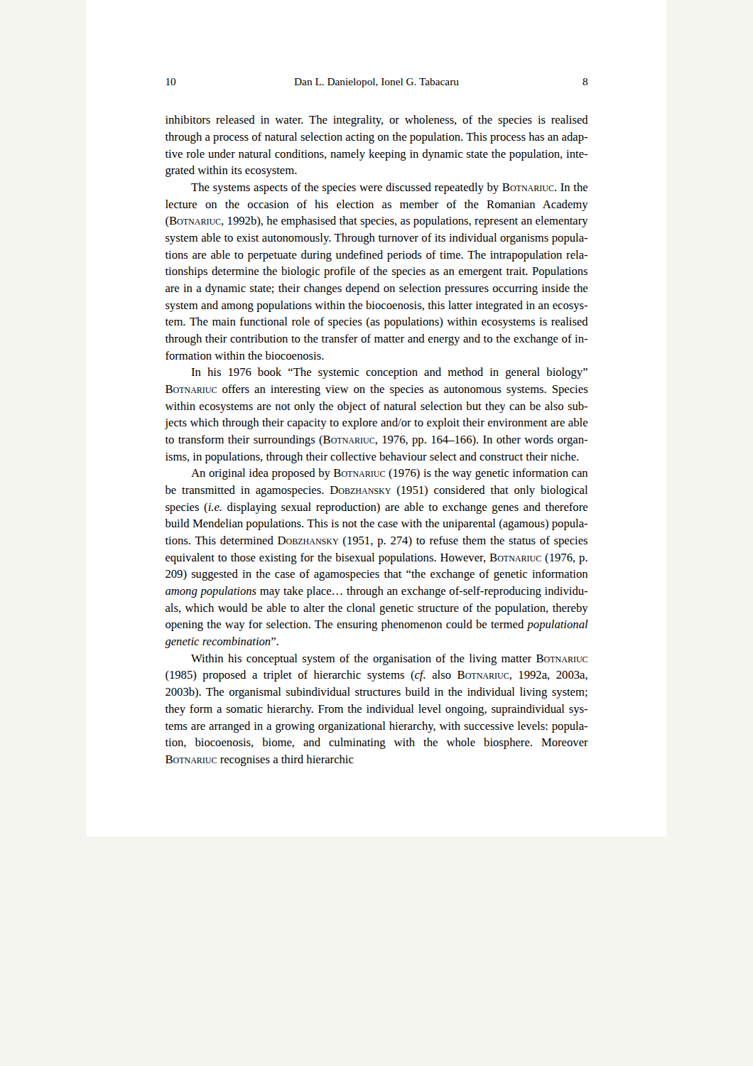10
Dan L. Danielopol, Ionel G. Tabacaru
8
inhibitors released in water. The integrality, or wholeness, of the species is realised through a process of natural selection acting on the population. This process has an adaptive role under natural conditions, namely keeping in dynamic state the population, integrated within its ecosystem.
The systems aspects of the species were discussed repeatedly by Botnariuc. In the lecture on the occasion of his election as member of the Romanian Academy (Botnariuc, 1992b), he emphasised that species, as populations, represent an elementary system able to exist autonomously. Through turnover of its individual organisms populations are able to perpetuate during undefined periods of time. The intrapopulation relationships determine the biologic profile of the species as an emergent trait. Populations are in a dynamic state; their changes depend on selection pressures occurring inside the system and among populations within the biocoenosis, this latter integrated in an ecosystem. The main functional role of species (as populations) within ecosystems is realised through their contribution to the transfer of matter and energy and to the exchange of information within the biocoenosis.
In his 1976 book “The systemic conception and method in general biology” Botnariuc offers an interesting view on the species as autonomous systems. Species within ecosystems are not only the object of natural selection but they can be also subjects which through their capacity to explore and/or to exploit their environment are able to transform their surroundings (Botnariuc, 1976, pp. 164–166). In other words organisms, in populations, through their collective behaviour select and construct their niche.
An original idea proposed by Botnariuc (1976) is the way genetic information can be transmitted in agamospecies. Dobzhansky (1951) considered that only biological species (i.e. displaying sexual reproduction) are able to exchange genes and therefore build Mendelian populations. This is not the case with the uniparental (agamous) populations. This determined Dobzhansky (1951, p. 274) to refuse them the status of species equivalent to those existing for the bisexual populations. However, Botnariuc (1976, p. 209) suggested in the case of agamospecies that “the exchange of genetic information among populations may take place… through an exchange of-self-reproducing individuals, which would be able to alter the clonal genetic structure of the population, thereby opening the way for selection. The ensuring phenomenon could be termed populational genetic recombination”.
Within his conceptual system of the organisation of the living matter Botnariuc (1985) proposed a triplet of hierarchic systems (cf. also Botnariuc, 1992a, 2003a, 2003b). The organismal subindividual structures build in the individual living system; they form a somatic hierarchy. From the individual level ongoing, supraindividual systems are arranged in a growing organizational hierarchy, with successive levels: population, biocoenosis, biome, and culminating with the whole biosphere. Moreover Botnariuc recognises a third hierarchic